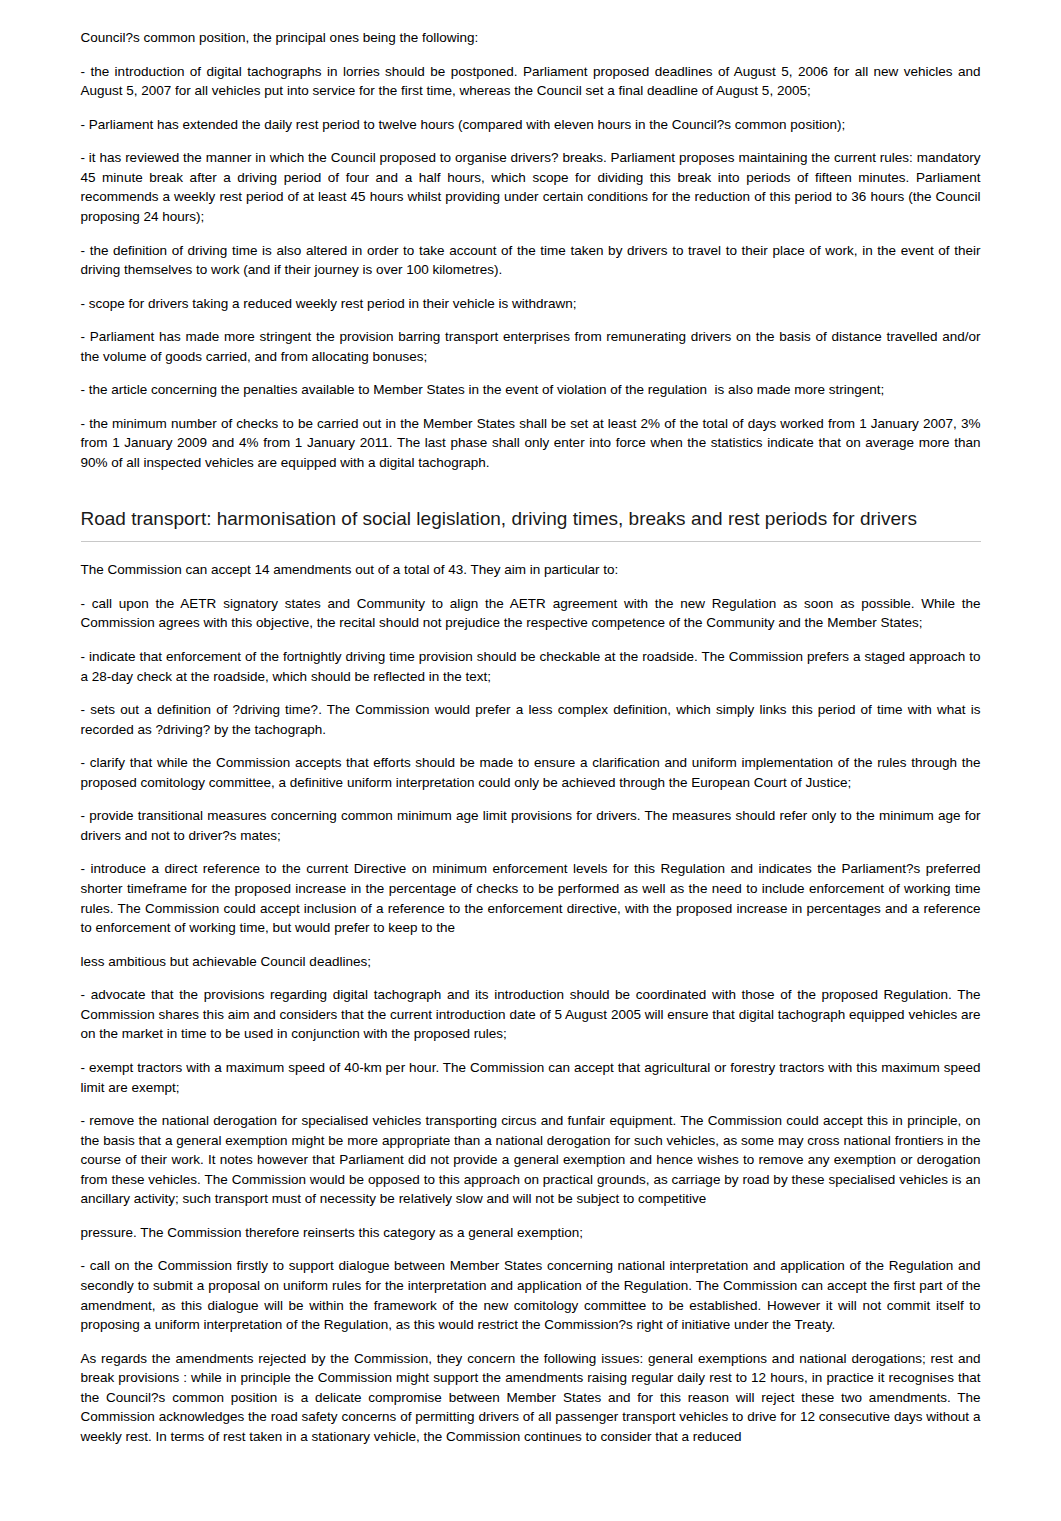Council?s common position, the principal ones being the following:
- the introduction of digital tachographs in lorries should be postponed. Parliament proposed deadlines of August 5, 2006 for all new vehicles and August 5, 2007 for all vehicles put into service for the first time, whereas the Council set a final deadline of August 5, 2005;
- Parliament has extended the daily rest period to twelve hours (compared with eleven hours in the Council?s common position);
- it has reviewed the manner in which the Council proposed to organise drivers? breaks. Parliament proposes maintaining the current rules: mandatory 45 minute break after a driving period of four and a half hours, which scope for dividing this break into periods of fifteen minutes. Parliament recommends a weekly rest period of at least 45 hours whilst providing under certain conditions for the reduction of this period to 36 hours (the Council proposing 24 hours);
- the definition of driving time is also altered in order to take account of the time taken by drivers to travel to their place of work, in the event of their driving themselves to work (and if their journey is over 100 kilometres).
- scope for drivers taking a reduced weekly rest period in their vehicle is withdrawn;
- Parliament has made more stringent the provision barring transport enterprises from remunerating drivers on the basis of distance travelled and/or the volume of goods carried, and from allocating bonuses;
- the article concerning the penalties available to Member States in the event of violation of the regulation is also made more stringent;
- the minimum number of checks to be carried out in the Member States shall be set at least 2% of the total of days worked from 1 January 2007, 3% from 1 January 2009 and 4% from 1 January 2011. The last phase shall only enter into force when the statistics indicate that on average more than 90% of all inspected vehicles are equipped with a digital tachograph.
Road transport: harmonisation of social legislation, driving times, breaks and rest periods for drivers
The Commission can accept 14 amendments out of a total of 43. They aim in particular to:
- call upon the AETR signatory states and Community to align the AETR agreement with the new Regulation as soon as possible. While the Commission agrees with this objective, the recital should not prejudice the respective competence of the Community and the Member States;
- indicate that enforcement of the fortnightly driving time provision should be checkable at the roadside. The Commission prefers a staged approach to a 28-day check at the roadside, which should be reflected in the text;
- sets out a definition of ?driving time?. The Commission would prefer a less complex definition, which simply links this period of time with what is recorded as ?driving? by the tachograph.
- clarify that while the Commission accepts that efforts should be made to ensure a clarification and uniform implementation of the rules through the proposed comitology committee, a definitive uniform interpretation could only be achieved through the European Court of Justice;
- provide transitional measures concerning common minimum age limit provisions for drivers. The measures should refer only to the minimum age for drivers and not to driver?s mates;
- introduce a direct reference to the current Directive on minimum enforcement levels for this Regulation and indicates the Parliament?s preferred shorter timeframe for the proposed increase in the percentage of checks to be performed as well as the need to include enforcement of working time rules. The Commission could accept inclusion of a reference to the enforcement directive, with the proposed increase in percentages and a reference to enforcement of working time, but would prefer to keep to the
less ambitious but achievable Council deadlines;
- advocate that the provisions regarding digital tachograph and its introduction should be coordinated with those of the proposed Regulation. The Commission shares this aim and considers that the current introduction date of 5 August 2005 will ensure that digital tachograph equipped vehicles are on the market in time to be used in conjunction with the proposed rules;
- exempt tractors with a maximum speed of 40-km per hour. The Commission can accept that agricultural or forestry tractors with this maximum speed limit are exempt;
- remove the national derogation for specialised vehicles transporting circus and funfair equipment. The Commission could accept this in principle, on the basis that a general exemption might be more appropriate than a national derogation for such vehicles, as some may cross national frontiers in the course of their work. It notes however that Parliament did not provide a general exemption and hence wishes to remove any exemption or derogation from these vehicles. The Commission would be opposed to this approach on practical grounds, as carriage by road by these specialised vehicles is an ancillary activity; such transport must of necessity be relatively slow and will not be subject to competitive
pressure. The Commission therefore reinserts this category as a general exemption;
- call on the Commission firstly to support dialogue between Member States concerning national interpretation and application of the Regulation and secondly to submit a proposal on uniform rules for the interpretation and application of the Regulation. The Commission can accept the first part of the amendment, as this dialogue will be within the framework of the new comitology committee to be established. However it will not commit itself to proposing a uniform interpretation of the Regulation, as this would restrict the Commission?s right of initiative under the Treaty.
As regards the amendments rejected by the Commission, they concern the following issues: general exemptions and national derogations; rest and break provisions : while in principle the Commission might support the amendments raising regular daily rest to 12 hours, in practice it recognises that the Council?s common position is a delicate compromise between Member States and for this reason will reject these two amendments. The Commission acknowledges the road safety concerns of permitting drivers of all passenger transport vehicles to drive for 12 consecutive days without a weekly rest. In terms of rest taken in a stationary vehicle, the Commission continues to consider that a reduced